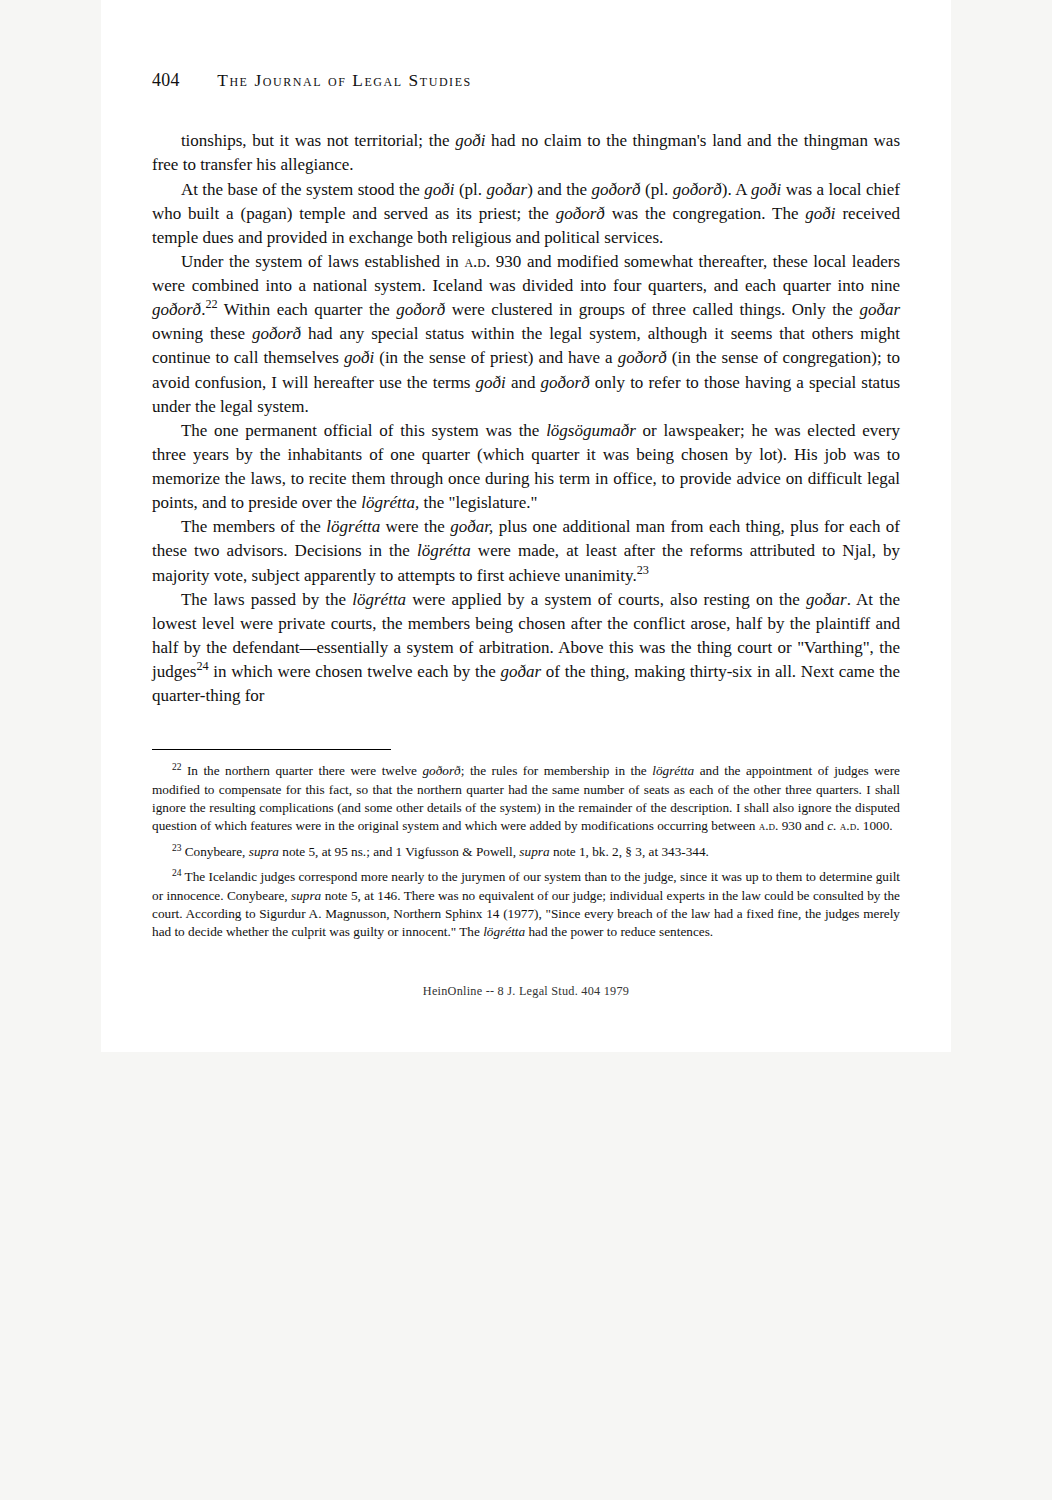404 The Journal of Legal Studies
tionships, but it was not territorial; the goði had no claim to the thingman's land and the thingman was free to transfer his allegiance.
At the base of the system stood the goði (pl. goðar) and the goðorð (pl. goðorð). A goði was a local chief who built a (pagan) temple and served as its priest; the goðorð was the congregation. The goði received temple dues and provided in exchange both religious and political services.
Under the system of laws established in a.d. 930 and modified somewhat thereafter, these local leaders were combined into a national system. Iceland was divided into four quarters, and each quarter into nine goðorð.22 Within each quarter the goðorð were clustered in groups of three called things. Only the goðar owning these goðorð had any special status within the legal system, although it seems that others might continue to call themselves goði (in the sense of priest) and have a goðorð (in the sense of congregation); to avoid confusion, I will hereafter use the terms goði and goðorð only to refer to those having a special status under the legal system.
The one permanent official of this system was the lögsögumaðr or lawspeaker; he was elected every three years by the inhabitants of one quarter (which quarter it was being chosen by lot). His job was to memorize the laws, to recite them through once during his term in office, to provide advice on difficult legal points, and to preside over the lögrétta, the "legislature."
The members of the lögrétta were the goðar, plus one additional man from each thing, plus for each of these two advisors. Decisions in the lögrétta were made, at least after the reforms attributed to Njal, by majority vote, subject apparently to attempts to first achieve unanimity.23
The laws passed by the lögrétta were applied by a system of courts, also resting on the goðar. At the lowest level were private courts, the members being chosen after the conflict arose, half by the plaintiff and half by the defendant—essentially a system of arbitration. Above this was the thing court or "Varthing", the judges24 in which were chosen twelve each by the goðar of the thing, making thirty-six in all. Next came the quarter-thing for
22 In the northern quarter there were twelve goðorð; the rules for membership in the lögrétta and the appointment of judges were modified to compensate for this fact, so that the northern quarter had the same number of seats as each of the other three quarters. I shall ignore the resulting complications (and some other details of the system) in the remainder of the description. I shall also ignore the disputed question of which features were in the original system and which were added by modifications occurring between a.d. 930 and c. a.d. 1000.
23 Conybeare, supra note 5, at 95 ns.; and 1 Vigfusson & Powell, supra note 1, bk. 2, § 3, at 343-344.
24 The Icelandic judges correspond more nearly to the jurymen of our system than to the judge, since it was up to them to determine guilt or innocence. Conybeare, supra note 5, at 146. There was no equivalent of our judge; individual experts in the law could be consulted by the court. According to Sigurdur A. Magnusson, Northern Sphinx 14 (1977), "Since every breach of the law had a fixed fine, the judges merely had to decide whether the culprit was guilty or innocent." The lögrétta had the power to reduce sentences.
HeinOnline -- 8 J. Legal Stud. 404 1979